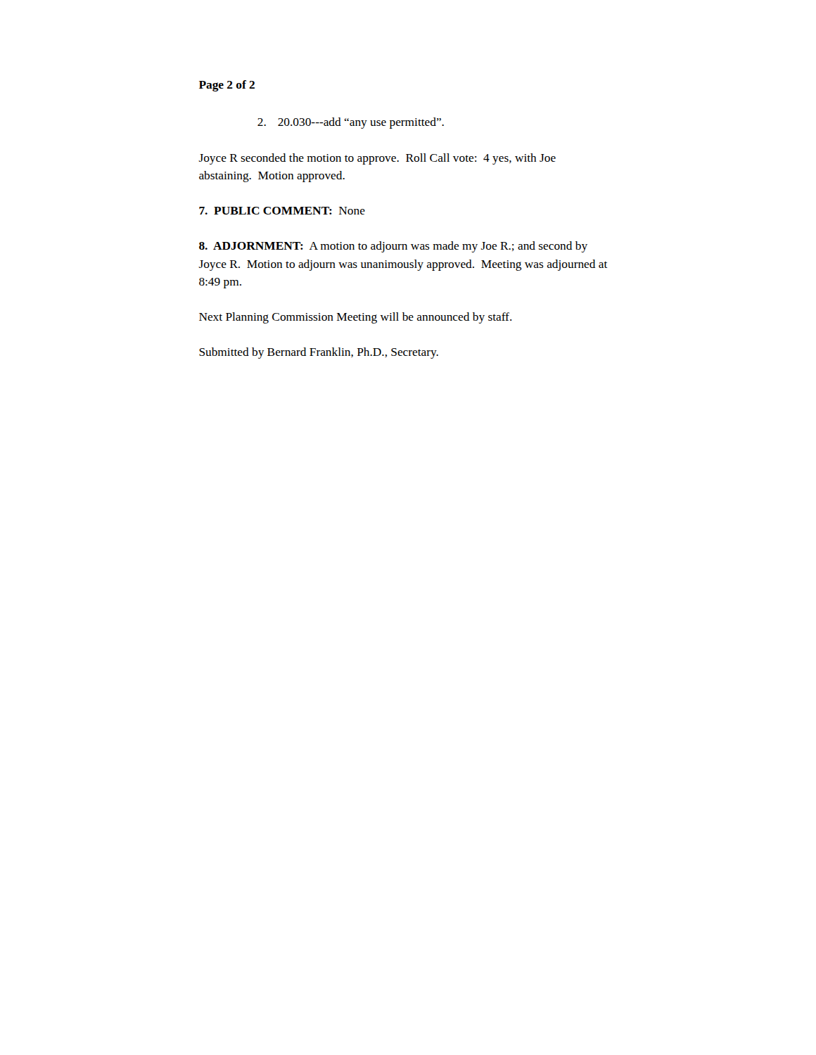Page 2 of 2
20.030---add “any use permitted”.
Joyce R seconded the motion to approve. Roll Call vote: 4 yes, with Joe abstaining. Motion approved.
7. PUBLIC COMMENT: None
8. ADJORNMENT: A motion to adjourn was made my Joe R.; and second by Joyce R. Motion to adjourn was unanimously approved. Meeting was adjourned at 8:49 pm.
Next Planning Commission Meeting will be announced by staff.
Submitted by Bernard Franklin, Ph.D., Secretary.